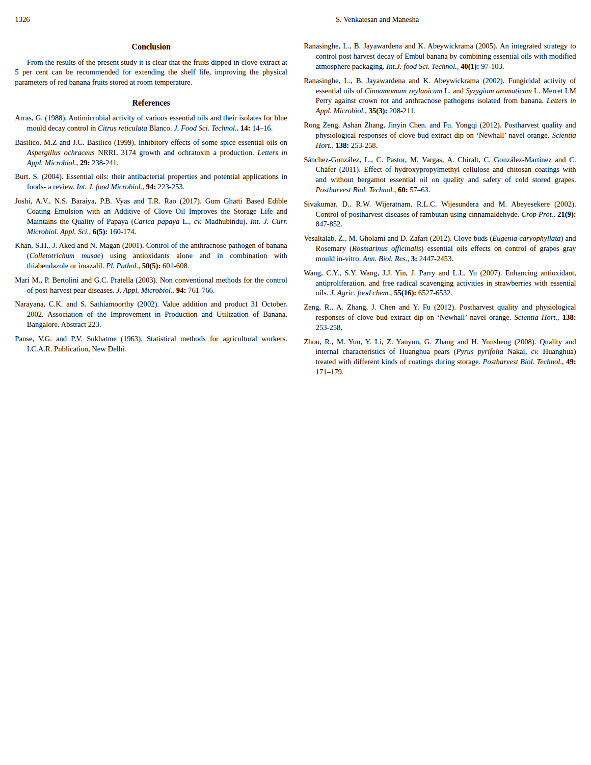1326 S. Venkatesan and Manesha
Conclusion
From the results of the present study it is clear that the fruits dipped in clove extract at 5 per cent can be recommended for extending the shelf life, improving the physical parameters of red banana fruits stored at room temperature.
References
Arras, G. (1988). Antimicrobial activity of various essential oils and their isolates for blue mould decay control in Citrus reticulata Blanco. J. Food Sci. Technol., 14: 14–16.
Basilico, M.Z and J.C. Basilico (1999). Inhibitory effects of some spice essential oils on Aspergillus ochraceus NRRL 3174 growth and ochratoxin a production. Letters in Appl. Microbiol., 29: 238-241.
Burt. S. (2004). Essential oils: their antibacterial properties and potential applications in foods- a review. Int. J. food Microbiol., 94: 223-253.
Joshi, A.V., N.S. Baraiya, P.B. Vyas and T.R. Rao (2017). Gum Ghatti Based Edible Coating Emulsion with an Additive of Clove Oil Improves the Storage Life and Maintains the Quality of Papaya (Carica papaya L., cv. Madhubindu). Int. J. Curr. Microbiol. Appl. Sci., 6(5): 160-174.
Khan, S.H., J. Aked and N. Magan (2001). Control of the anthracnose pathogen of banana (Colletotrichum musae) using antioxidants alone and in combination with thiabendazole or imazalil. Pl. Pathol., 50(5): 601-608.
Mari M., P. Bertolini and G.C. Pratella (2003). Non conventional methods for the control of post-harvest pear diseases. J. Appl. Microbiol., 94: 761-766.
Narayana, C.K. and S. Sathiamoorthy (2002). Value addition and product 31 October. 2002. Association of the Improvement in Production and Utilization of Banana, Bangalore. Abstract 223.
Panse, V.G. and P.V. Sukhatme (1963). Statistical methods for agricultural workers. I.C.A.R. Publication, New Delhi.
Ranasinghe, L., B. Jayawardena and K. Abeywickrama (2005). An integrated strategy to control post harvest decay of Embul banana by combining essential oils with modified atmosphere packaging. Int.J. food Sci. Technol., 40(1): 97-103.
Ranasinghe, L., B. Jayawardena and K. Abeywickrama (2002). Fungicidal activity of essential oils of Cinnamomum zeylanicum L. and Syzygium aromaticum L. Merret LM Perry against crown rot and anthracnose pathogens isolated from banana. Letters in Appl. Microbiol., 35(3): 208-211.
Rong Zeng, Ashan Zhang, Jinyin Chen. and Fu. Yongqi (2012). Postharvest quality and physiological responses of clove bud extract dip on ‘Newhall’ navel orange. Scientia Hort., 138: 253-258.
Sánchez-González, L., C. Pastor, M. Vargas, A. Chiralt, C. González-Martínez and C. Cháfer (2011). Effect of hydroxypropylmethyl cellulose and chitosan coatings with and without bergamot essential oil on quality and safety of cold stored grapes. Postharvest Biol. Technol., 60: 57–63.
Sivakumar, D., R.W. Wijeratnam, R.L.C. Wijesundera and M. Abeyesekere (2002). Control of postharvest diseases of rambutan using cinnamaldehyde. Crop Prot., 21(9): 847-852.
Vesaltalab, Z., M. Gholami and D. Zafari (2012). Clove buds (Eugenia caryophyllata) and Rosemary (Rosmarinus officinalis) essential oils effects on control of grapes gray mould in-vitro. Ann. Biol. Res., 3: 2447-2453.
Wang, C.Y., S.Y. Wang, J.J. Yin, J. Parry and L.L. Yu (2007). Enhancing antioxidant, antiproliferation, and free radical scavenging activities in strawberries with essential oils. J. Agric. food chem., 55(16): 6527-6532.
Zeng, R., A. Zhang, J. Chen and Y. Fu (2012). Postharvest quality and physiological responses of clove bud extract dip on ‘Newhall’ navel orange. Scientia Hort., 138: 253-258.
Zhou, R., M. Yun, Y. Li, Z. Yanyun, G. Zhang and H. Yunsheng (2008). Quality and internal characteristics of Huanghua pears (Pyrus pyrifolia Nakai, cv. Huanghua) treated with different kinds of coatings during storage. Postharvest Biol. Technol., 49: 171–179.